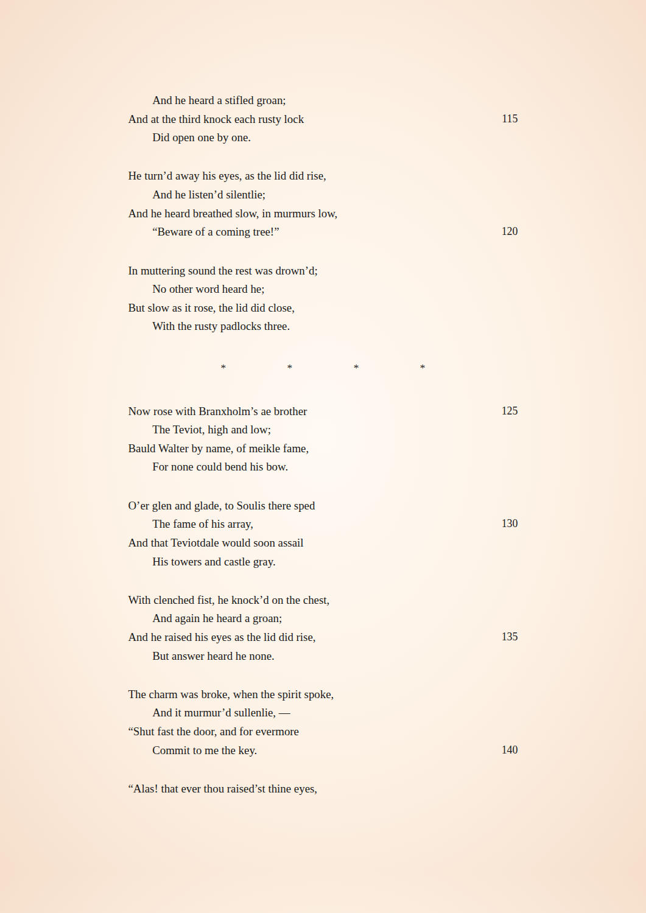And he heard a stifled groan;
And at the third knock each rusty lock115
Did open one by one.
He turn’d away his eyes, as the lid did rise,
And he listen’d silentlie;
And he heard breathed slow, in murmurs low,
“Beware of a coming tree!”120
In muttering sound the rest was drown’d;
No other word heard he;
But slow as it rose, the lid did close,
With the rusty padlocks three.
****
Now rose with Branxholm’s ae brother125
The Teviot, high and low;
Bauld Walter by name, of meikle fame,
For none could bend his bow.
O’er glen and glade, to Soulis there sped
The fame of his array,130
And that Teviotdale would soon assail
His towers and castle gray.
With clenched fist, he knock’d on the chest,
And again he heard a groan;
And he raised his eyes as the lid did rise,135
But answer heard he none.
The charm was broke, when the spirit spoke,
And it murmur’d sullenlie, —
“Shut fast the door, and for evermore
Commit to me the key.140
“Alas! that ever thou raised’st thine eyes,